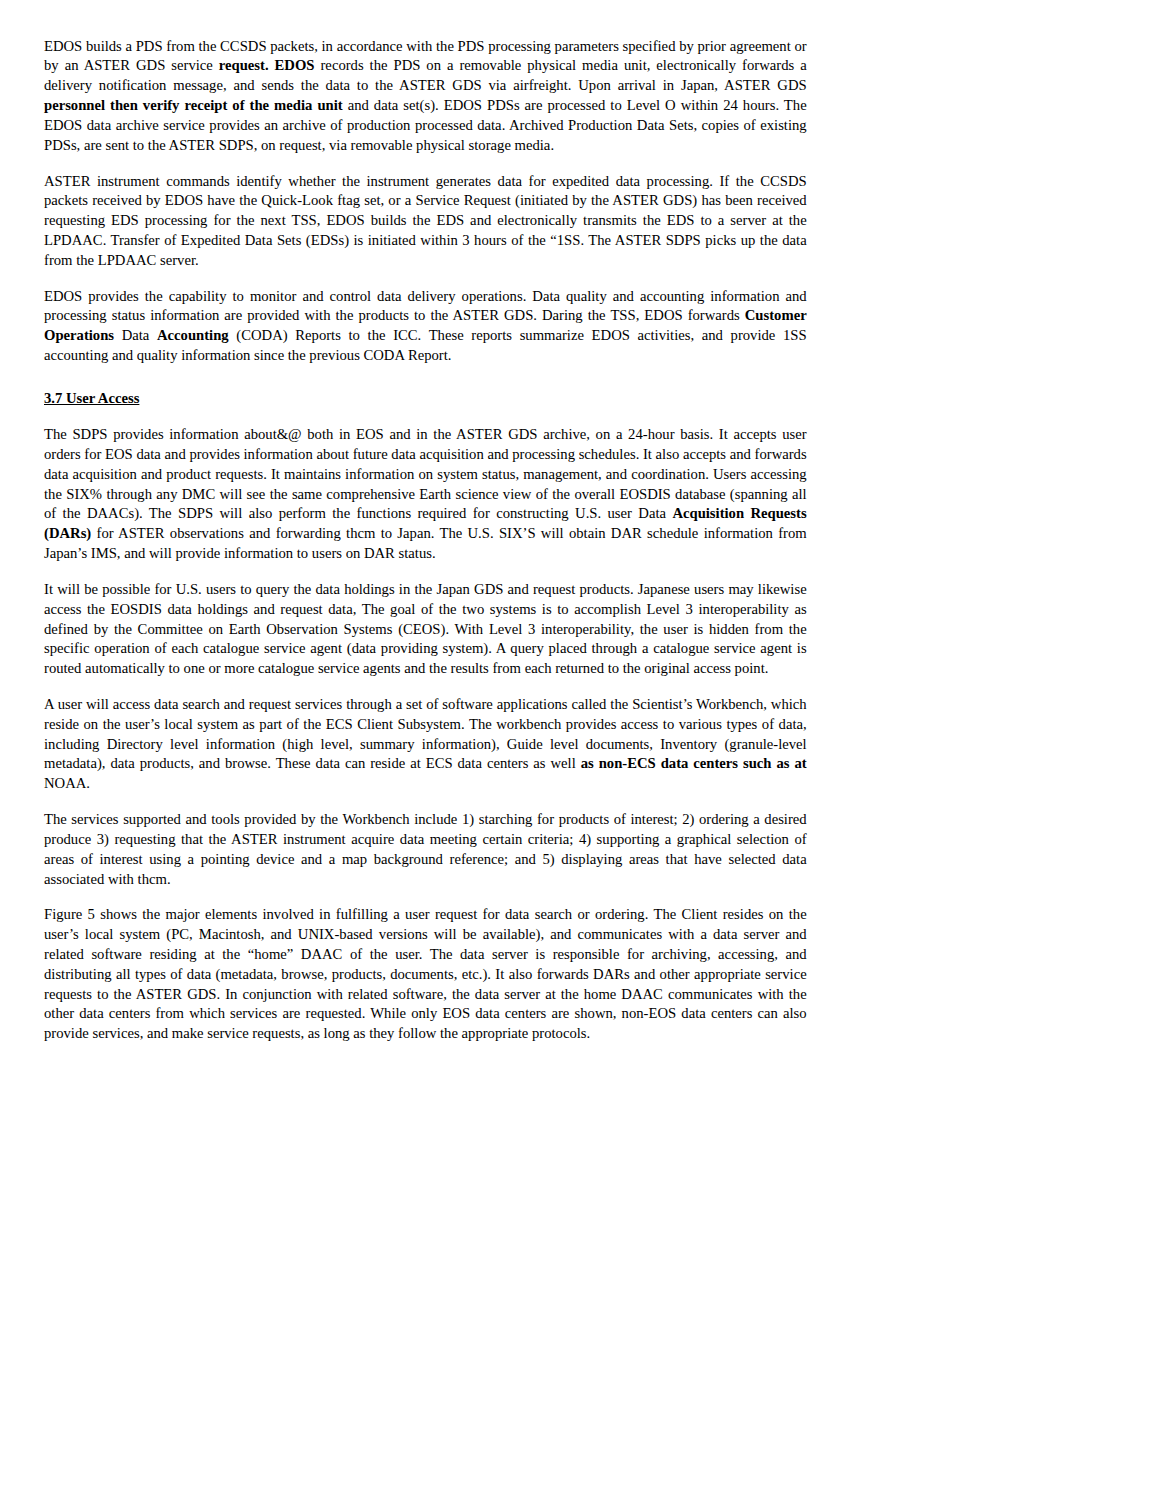EDOS builds a PDS from the CCSDS packets, in accordance with the PDS processing parameters specified by prior agreement or by an ASTER GDS service request. EDOS records the PDS on a removable physical media unit, electronically forwards a delivery notification message, and sends the data to the ASTER GDS via airfreight. Upon arrival in Japan, ASTER GDS personnel then verify receipt of the media unit and data set(s). EDOS PDSs are processed to Level O within 24 hours. The EDOS data archive service provides an archive of production processed data. Archived Production Data Sets, copies of existing PDSs, are sent to the ASTER SDPS, on request, via removable physical storage media.
ASTER instrument commands identify whether the instrument generates data for expedited data processing. If the CCSDS packets received by EDOS have the Quick-Look ftag set, or a Service Request (initiated by the ASTER GDS) has been received requesting EDS processing for the next TSS, EDOS builds the EDS and electronically transmits the EDS to a server at the LPDAAC. Transfer of Expedited Data Sets (EDSs) is initiated within 3 hours of the “1SS. The ASTER SDPS picks up the data from the LPDAAC server.
EDOS provides the capability to monitor and control data delivery operations. Data quality and accounting information and processing status information are provided with the products to the ASTER GDS. Daring the TSS, EDOS forwards Customer Operations Data Accounting (CODA) Reports to the ICC. These reports summarize EDOS activities, and provide 1SS accounting and quality information since the previous CODA Report.
3.7 User Access
The SDPS provides information about&@ both in EOS and in the ASTER GDS archive, on a 24-hour basis. It accepts user orders for EOS data and provides information about future data acquisition and processing schedules. It also accepts and forwards data acquisition and product requests. It maintains information on system status, management, and coordination. Users accessing the SIX% through any DMC will see the same comprehensive Earth science view of the overall EOSDIS database (spanning all of the DAACs). The SDPS will also perform the functions required for constructing U.S. user Data Acquisition Requests (DARs) for ASTER observations and forwarding thcm to Japan. The U.S. SIX’S will obtain DAR schedule information from Japan’s IMS, and will provide information to users on DAR status.
It will be possible for U.S. users to query the data holdings in the Japan GDS and request products. Japanese users may likewise access the EOSDIS data holdings and request data, The goal of the two systems is to accomplish Level 3 interoperability as defined by the Committee on Earth Observation Systems (CEOS). With Level 3 interoperability, the user is hidden from the specific operation of each catalogue service agent (data providing system). A query placed through a catalogue service agent is routed automatically to one or more catalogue service agents and the results from each returned to the original access point.
A user will access data search and request services through a set of software applications called the Scientist’s Workbench, which reside on the user’s local system as part of the ECS Client Subsystem. The workbench provides access to various types of data, including Directory level information (high level, summary information), Guide level documents, Inventory (granule-level metadata), data products, and browse. These data can reside at ECS data centers as well as non-ECS data centers such as at NOAA.
The services supported and tools provided by the Workbench include 1) starching for products of interest; 2) ordering a desired produce 3) requesting that the ASTER instrument acquire data meeting certain criteria; 4) supporting a graphical selection of areas of interest using a pointing device and a map background reference; and 5) displaying areas that have selected data associated with thcm.
Figure 5 shows the major elements involved in fulfilling a user request for data search or ordering. The Client resides on the user’s local system (PC, Macintosh, and UNIX-based versions will be available), and communicates with a data server and related software residing at the “home” DAAC of the user. The data server is responsible for archiving, accessing, and distributing all types of data (metadata, browse, products, documents, etc.). It also forwards DARs and other appropriate service requests to the ASTER GDS. In conjunction with related software, the data server at the home DAAC communicates with the other data centers from which services are requested. While only EOS data centers are shown, non-EOS data centers can also provide services, and make service requests, as long as they follow the appropriate protocols.